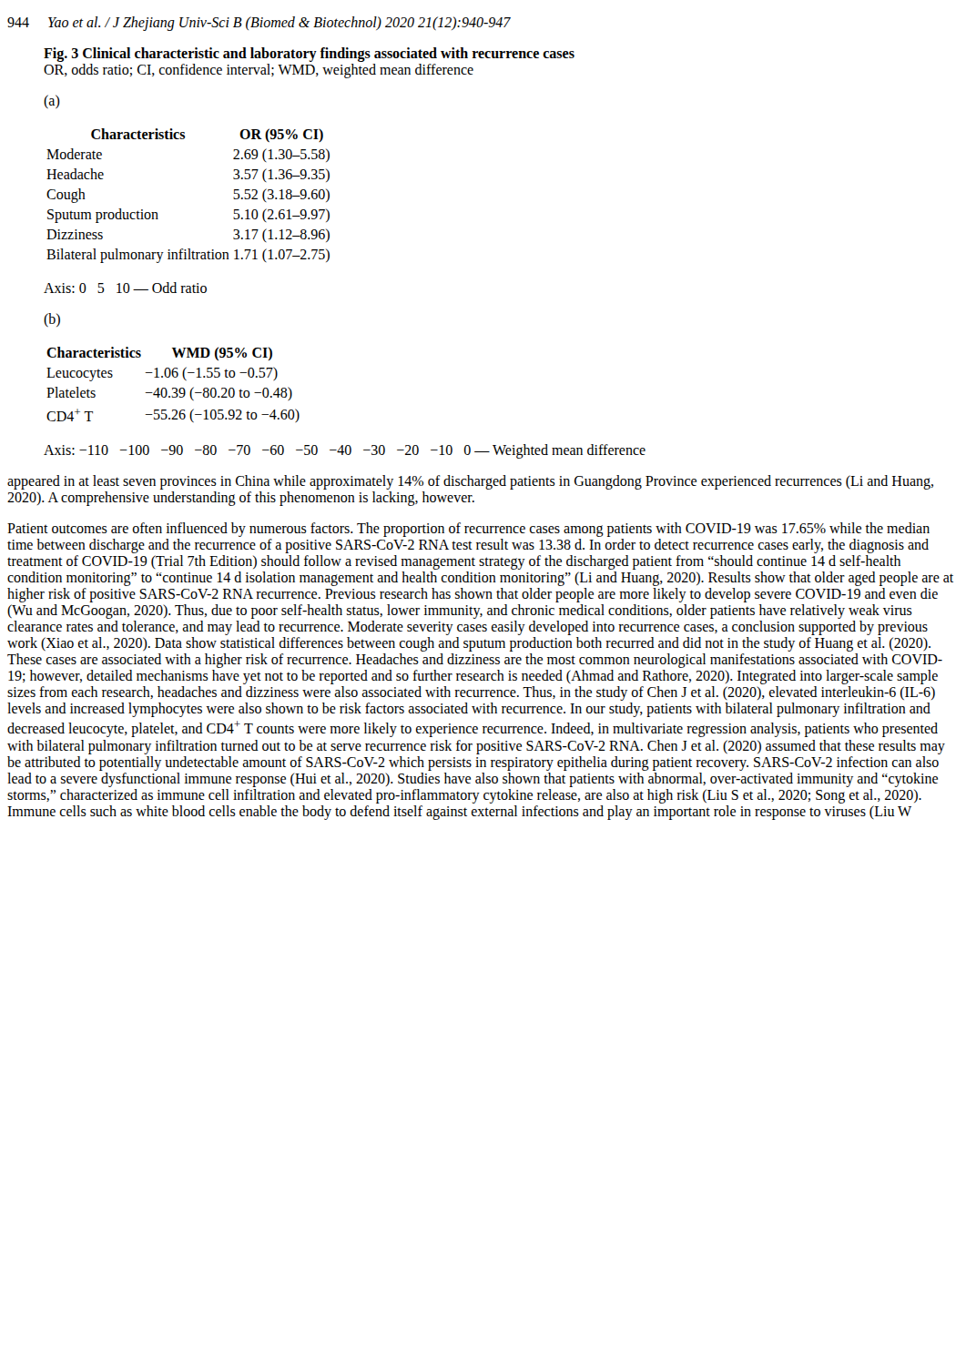944 Yao et al. / J Zhejiang Univ-Sci B (Biomed & Biotechnol) 2020 21(12):940-947
Fig. 3 Clinical characteristic and laboratory findings associated with recurrence cases
OR, odds ratio; CI, confidence interval; WMD, weighted mean difference
(a)
| Characteristics | OR (95% CI) |
| --- | --- |
| Moderate | 2.69 (1.30–5.58) |
| Headache | 3.57 (1.36–9.35) |
| Cough | 5.52 (3.18–9.60) |
| Sputum production | 5.10 (2.61–9.97) |
| Dizziness | 3.17 (1.12–8.96) |
| Bilateral pulmonary infiltration | 1.71 (1.07–2.75) |
Axis: 0 5 10 — Odd ratio
(b)
| Characteristics | WMD (95% CI) |
| --- | --- |
| Leucocytes | −1.06 (−1.55 to −0.57) |
| Platelets | −40.39 (−80.20 to −0.48) |
| CD4 + T | −55.26 (−105.92 to −4.60) |
Axis: −110 −100 −90 −80 −70 −60 −50 −40 −30 −20 −10 0 — Weighted mean difference
appeared in at least seven provinces in China while approximately 14% of discharged patients in Guangdong Province experienced recurrences (Li and Huang, 2020). A comprehensive understanding of this phenomenon is lacking, however.
Patient outcomes are often influenced by numerous factors. The proportion of recurrence cases among patients with COVID-19 was 17.65% while the median time between discharge and the recurrence of a positive SARS-CoV-2 RNA test result was 13.38 d. In order to detect recurrence cases early, the diagnosis and treatment of COVID-19 (Trial 7th Edition) should follow a revised management strategy of the discharged patient from “should continue 14 d self-health condition monitoring” to “continue 14 d isolation management and health condition monitoring” (Li and Huang, 2020). Results show that older aged people are at higher risk of positive SARS-CoV-2 RNA recurrence. Previous research has shown that older people are more likely to develop severe COVID-19 and even die (Wu and McGoogan, 2020). Thus, due to poor self-health status, lower immunity, and chronic medical conditions, older patients have relatively weak virus clearance rates and tolerance, and may lead to recurrence. Moderate severity cases easily developed into recurrence cases, a conclusion supported by previous work (Xiao et al., 2020). Data show statistical differences between cough and sputum production both recurred and did not in the study of Huang et al. (2020). These cases are associated with a higher risk of recurrence. Headaches and dizziness are the most common neurological manifestations associated with COVID-19; however, detailed mechanisms have yet not to be reported and so further research is needed (Ahmad and Rathore, 2020). Integrated into larger-scale sample sizes from each research, headaches and dizziness were also associated with recurrence. Thus, in the study of Chen J et al. (2020), elevated interleukin-6 (IL-6) levels and increased lymphocytes were also shown to be risk factors associated with recurrence. In our study, patients with bilateral pulmonary infiltration and decreased leucocyte, platelet, and CD4+ T counts were more likely to experience recurrence. Indeed, in multivariate regression analysis, patients who presented with bilateral pulmonary infiltration turned out to be at serve recurrence risk for positive SARS-CoV-2 RNA. Chen J et al. (2020) assumed that these results may be attributed to potentially undetectable amount of SARS-CoV-2 which persists in respiratory epithelia during patient recovery. SARS-CoV-2 infection can also lead to a severe dysfunctional immune response (Hui et al., 2020). Studies have also shown that patients with abnormal, over-activated immunity and “cytokine storms,” characterized as immune cell infiltration and elevated pro-inflammatory cytokine release, are also at high risk (Liu S et al., 2020; Song et al., 2020). Immune cells such as white blood cells enable the body to defend itself against external infections and play an important role in response to viruses (Liu W